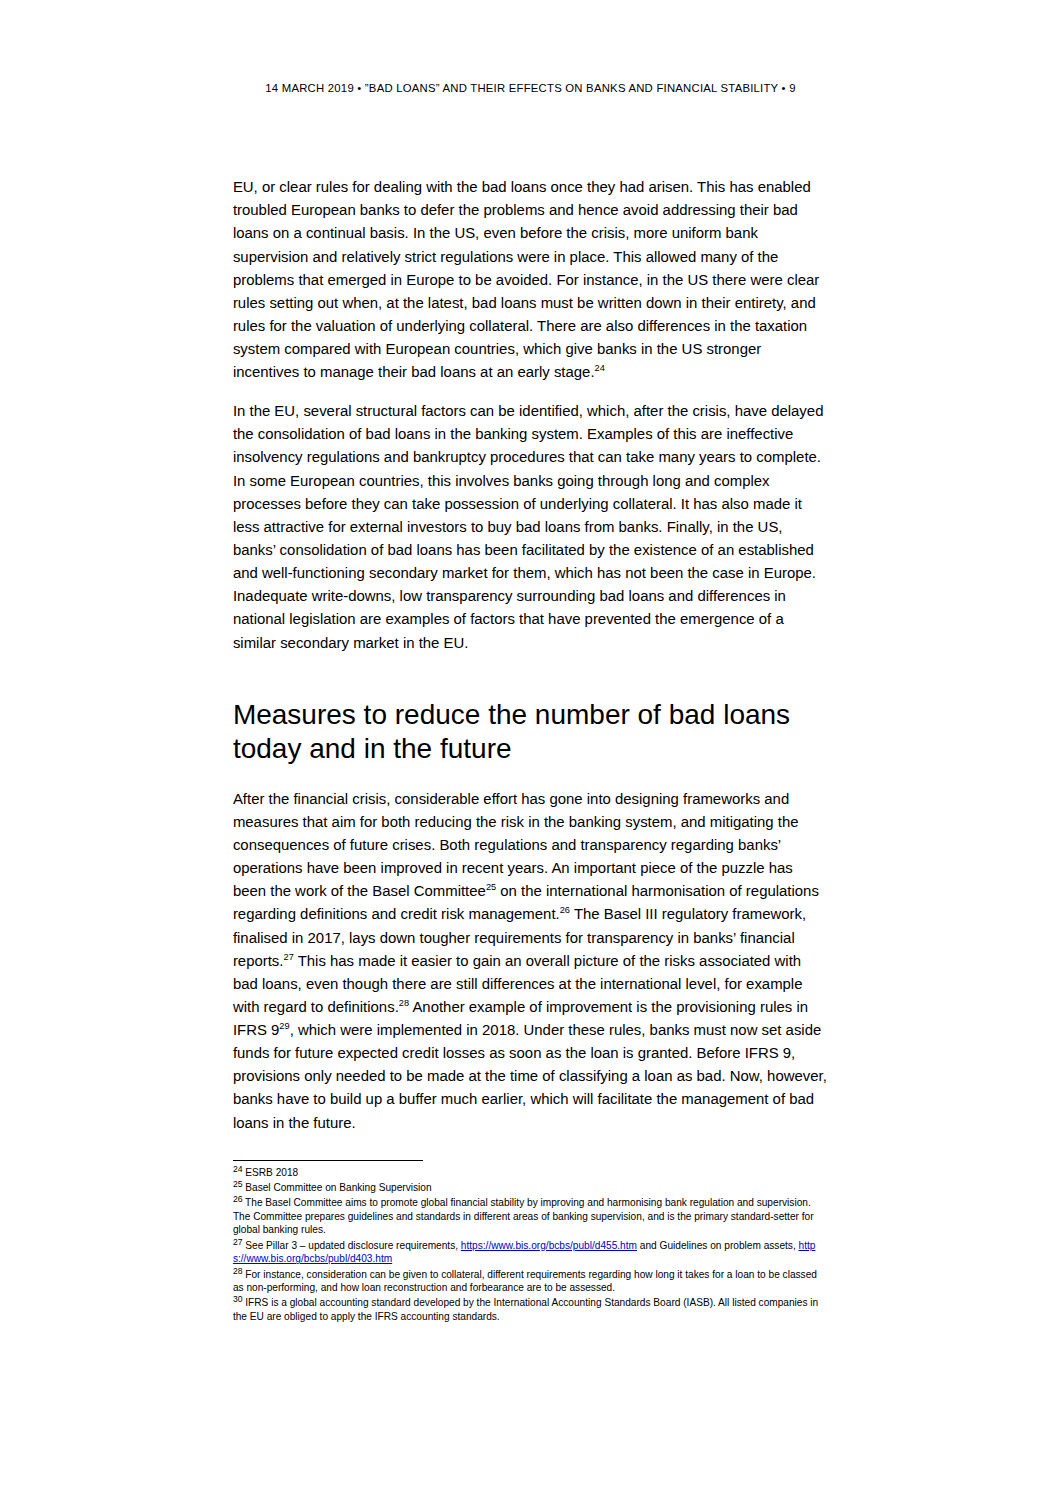14 MARCH 2019 • ”BAD LOANS” AND THEIR EFFECTS ON BANKS AND FINANCIAL STABILITY • 9
EU, or clear rules for dealing with the bad loans once they had arisen. This has enabled troubled European banks to defer the problems and hence avoid addressing their bad loans on a continual basis. In the US, even before the crisis, more uniform bank supervision and relatively strict regulations were in place. This allowed many of the problems that emerged in Europe to be avoided. For instance, in the US there were clear rules setting out when, at the latest, bad loans must be written down in their entirety, and rules for the valuation of underlying collateral. There are also differences in the taxation system compared with European countries, which give banks in the US stronger incentives to manage their bad loans at an early stage.24
In the EU, several structural factors can be identified, which, after the crisis, have delayed the consolidation of bad loans in the banking system. Examples of this are ineffective insolvency regulations and bankruptcy procedures that can take many years to complete. In some European countries, this involves banks going through long and complex processes before they can take possession of underlying collateral. It has also made it less attractive for external investors to buy bad loans from banks. Finally, in the US, banks’ consolidation of bad loans has been facilitated by the existence of an established and well-functioning secondary market for them, which has not been the case in Europe. Inadequate write-downs, low transparency surrounding bad loans and differences in national legislation are examples of factors that have prevented the emergence of a similar secondary market in the EU.
Measures to reduce the number of bad loans today and in the future
After the financial crisis, considerable effort has gone into designing frameworks and measures that aim for both reducing the risk in the banking system, and mitigating the consequences of future crises. Both regulations and transparency regarding banks’ operations have been improved in recent years. An important piece of the puzzle has been the work of the Basel Committee25 on the international harmonisation of regulations regarding definitions and credit risk management.26 The Basel III regulatory framework, finalised in 2017, lays down tougher requirements for transparency in banks’ financial reports.27 This has made it easier to gain an overall picture of the risks associated with bad loans, even though there are still differences at the international level, for example with regard to definitions.28 Another example of improvement is the provisioning rules in IFRS 929, which were implemented in 2018. Under these rules, banks must now set aside funds for future expected credit losses as soon as the loan is granted. Before IFRS 9, provisions only needed to be made at the time of classifying a loan as bad. Now, however, banks have to build up a buffer much earlier, which will facilitate the management of bad loans in the future.
24 ESRB 2018
25 Basel Committee on Banking Supervision
26 The Basel Committee aims to promote global financial stability by improving and harmonising bank regulation and supervision. The Committee prepares guidelines and standards in different areas of banking supervision, and is the primary standard-setter for global banking rules.
27 See Pillar 3 – updated disclosure requirements, https://www.bis.org/bcbs/publ/d455.htm and Guidelines on problem assets, https://www.bis.org/bcbs/publ/d403.htm
28 For instance, consideration can be given to collateral, different requirements regarding how long it takes for a loan to be classed as non-performing, and how loan reconstruction and forbearance are to be assessed.
30 IFRS is a global accounting standard developed by the International Accounting Standards Board (IASB). All listed companies in the EU are obliged to apply the IFRS accounting standards.